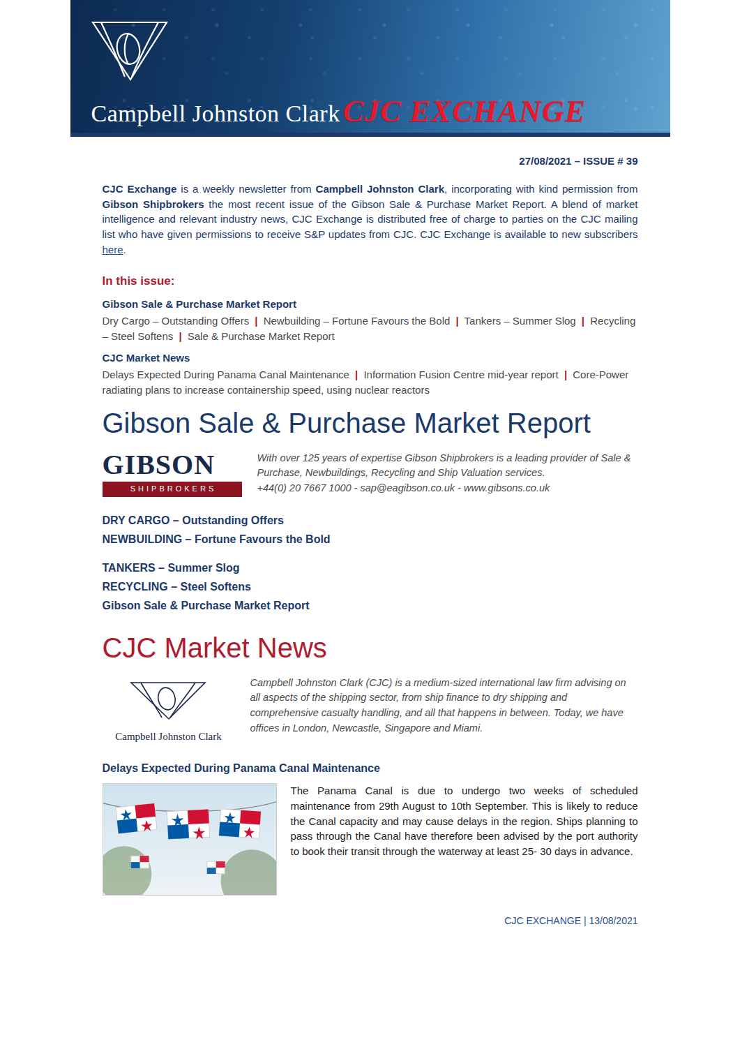Campbell Johnston Clark CJC EXCHANGE
27/08/2021 – ISSUE # 39
CJC Exchange is a weekly newsletter from Campbell Johnston Clark, incorporating with kind permission from Gibson Shipbrokers the most recent issue of the Gibson Sale & Purchase Market Report. A blend of market intelligence and relevant industry news, CJC Exchange is distributed free of charge to parties on the CJC mailing list who have given permissions to receive S&P updates from CJC. CJC Exchange is available to new subscribers here.
In this issue:
Gibson Sale & Purchase Market Report
Dry Cargo – Outstanding Offers | Newbuilding – Fortune Favours the Bold | Tankers – Summer Slog | Recycling – Steel Softens | Sale & Purchase Market Report
CJC Market News
Delays Expected During Panama Canal Maintenance | Information Fusion Centre mid-year report | Core-Power radiating plans to increase containership speed, using nuclear reactors
Gibson Sale & Purchase Market Report
GIBSON
SHIPBROKERS
With over 125 years of expertise Gibson Shipbrokers is a leading provider of Sale & Purchase, Newbuildings, Recycling and Ship Valuation services.
+44(0) 20 7667 1000 - sap@eagibson.co.uk - www.gibsons.co.uk
DRY CARGO – Outstanding Offers
NEWBUILDING – Fortune Favours the Bold
TANKERS – Summer Slog
RECYCLING – Steel Softens
Gibson Sale & Purchase Market Report
CJC Market News
Campbell Johnston Clark
Campbell Johnston Clark (CJC) is a medium-sized international law firm advising on all aspects of the shipping sector, from ship finance to dry shipping and comprehensive casualty handling, and all that happens in between. Today, we have offices in London, Newcastle, Singapore and Miami.
Delays Expected During Panama Canal Maintenance
The Panama Canal is due to undergo two weeks of scheduled maintenance from 29th August to 10th September. This is likely to reduce the Canal capacity and may cause delays in the region. Ships planning to pass through the Canal have therefore been advised by the port authority to book their transit through the waterway at least 25- 30 days in advance.
CJC EXCHANGE | 13/08/2021